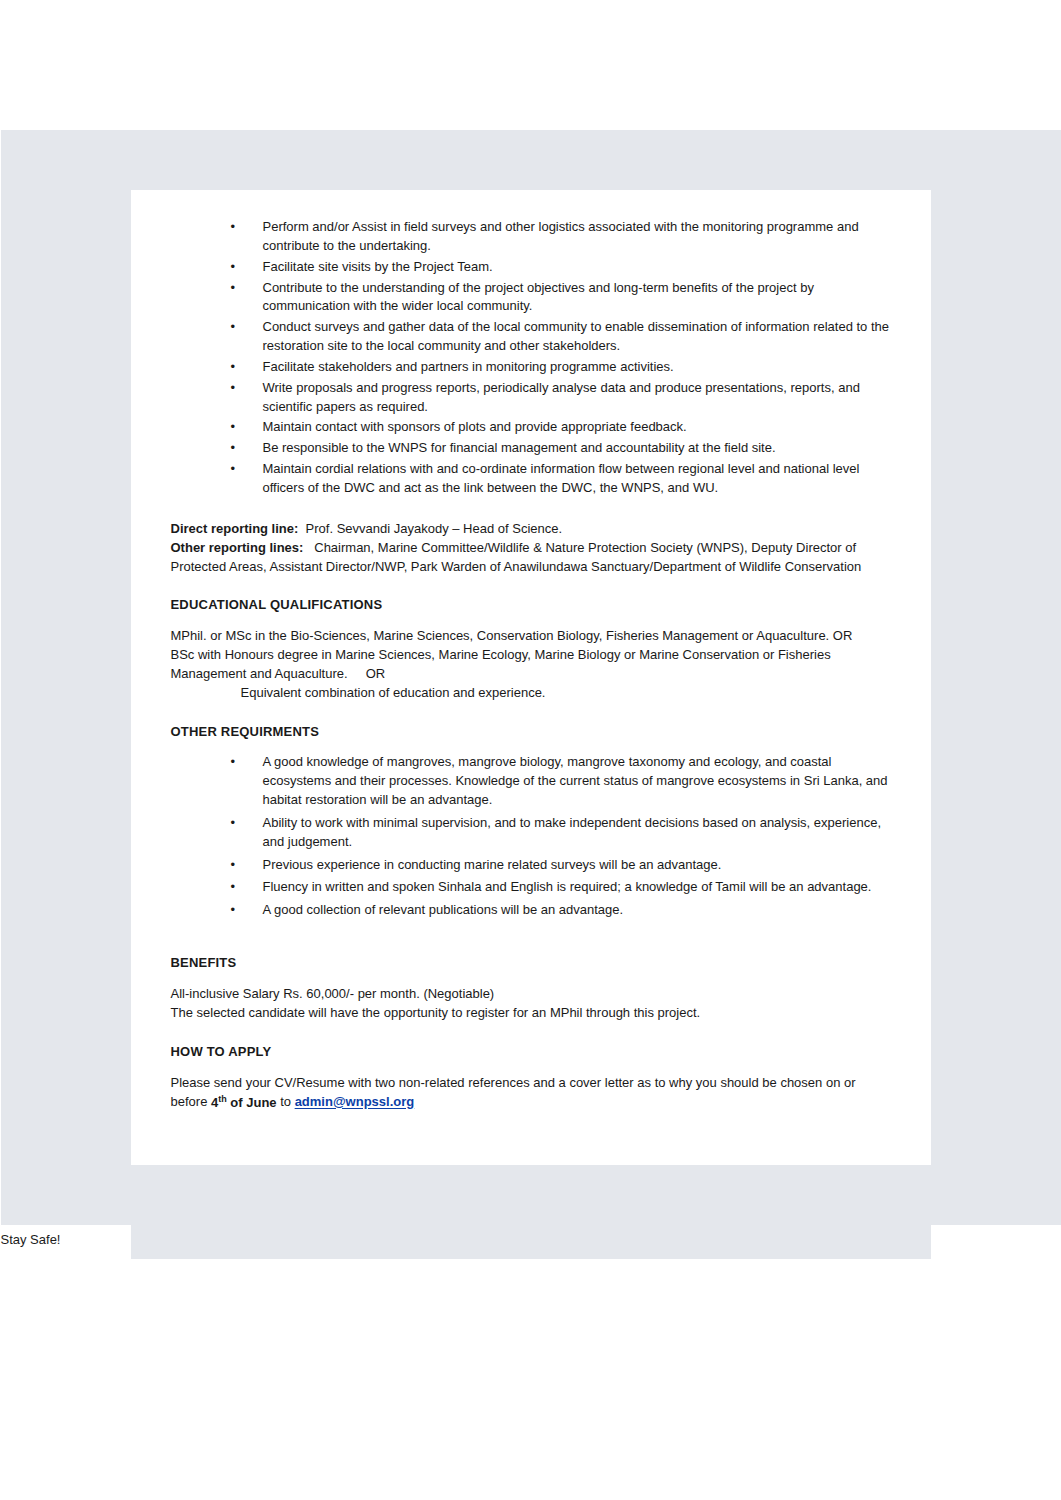Perform and/or Assist in field surveys and other logistics associated with the monitoring programme and contribute to the undertaking.
Facilitate site visits by the Project Team.
Contribute to the understanding of the project objectives and long-term benefits of the project by communication with the wider local community.
Conduct surveys and gather data of the local community to enable dissemination of information related to the restoration site to the local community and other stakeholders.
Facilitate stakeholders and partners in monitoring programme activities.
Write proposals and progress reports, periodically analyse data and produce presentations, reports, and scientific papers as required.
Maintain contact with sponsors of plots and provide appropriate feedback.
Be responsible to the WNPS for financial management and accountability at the field site.
Maintain cordial relations with and co-ordinate information flow between regional level and national level officers of the DWC and act as the link between the DWC, the WNPS, and WU.
Direct reporting line: Prof. Sevvandi Jayakody – Head of Science.
Other reporting lines: Chairman, Marine Committee/Wildlife & Nature Protection Society (WNPS), Deputy Director of Protected Areas, Assistant Director/NWP, Park Warden of Anawilundawa Sanctuary/Department of Wildlife Conservation
EDUCATIONAL QUALIFICATIONS
MPhil. or MSc in the Bio-Sciences, Marine Sciences, Conservation Biology, Fisheries Management or Aquaculture. OR
BSc with Honours degree in Marine Sciences, Marine Ecology, Marine Biology or Marine Conservation or Fisheries Management and Aquaculture. OR
Equivalent combination of education and experience.
OTHER REQUIRMENTS
A good knowledge of mangroves, mangrove biology, mangrove taxonomy and ecology, and coastal ecosystems and their processes. Knowledge of the current status of mangrove ecosystems in Sri Lanka, and habitat restoration will be an advantage.
Ability to work with minimal supervision, and to make independent decisions based on analysis, experience, and judgement.
Previous experience in conducting marine related surveys will be an advantage.
Fluency in written and spoken Sinhala and English is required; a knowledge of Tamil will be an advantage.
A good collection of relevant publications will be an advantage.
BENEFITS
All-inclusive Salary Rs. 60,000/- per month. (Negotiable)
The selected candidate will have the opportunity to register for an MPhil through this project.
HOW TO APPLY
Please send your CV/Resume with two non-related references and a cover letter as to why you should be chosen on or before 4th of June to admin@wnpssl.org
Stay Safe!